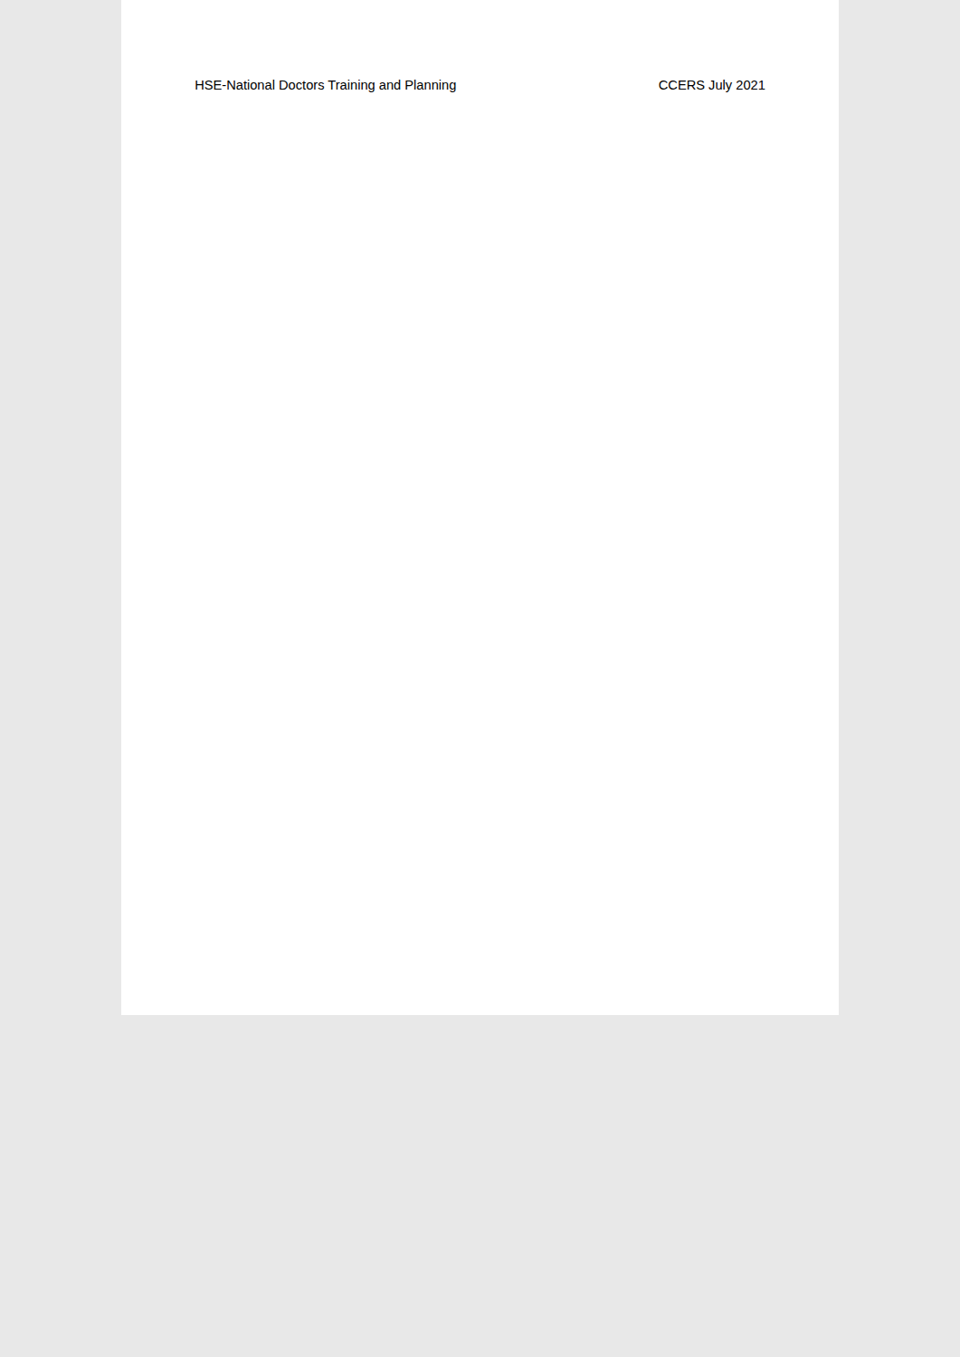HSE-National Doctors Training and Planning
CCERS July 2021